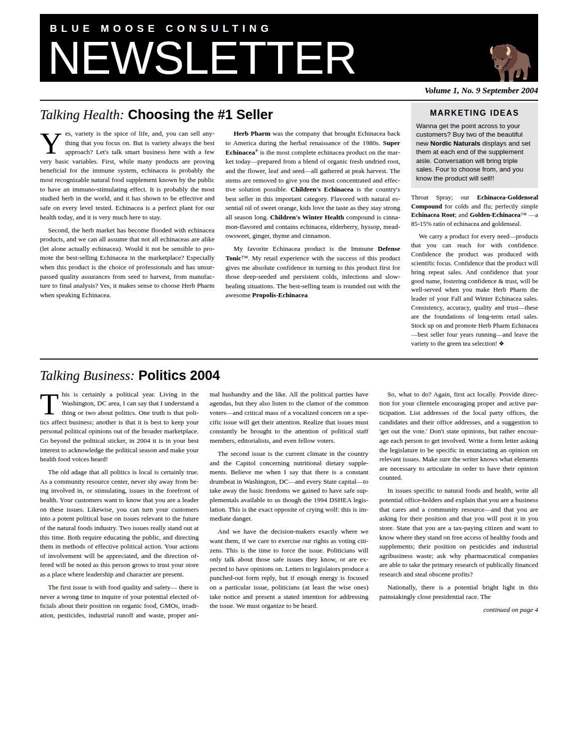BLUE MOOSE CONSULTING
NEWSLETTER
🦬
Volume 1, No. 9 September 2004
Talking Health: Choosing the #1 Seller
Yes, variety is the spice of life, and, you can sell anything that you focus on. But is variety always the best approach? Let's talk smart business here with a few very basic variables. First, while many products are proving beneficial for the immune system, echinacea is probably the most recognizable natural food supplement known by the public to have an immuno-stimulating effect. It is probably the most studied herb in the world, and it has shown to be effective and safe on every level tested. Echinacea is a perfect plant for our health today, and it is very much here to stay.
Second, the herb market has become flooded with echinacea products, and we can all assume that not all echinaceas are alike (let alone actually echinacea). Would it not be sensible to promote the best-selling Echinacea in the marketplace? Especially when this product is the choice of professionals and has unsurpassed quality assurances from seed to harvest, from manufacture to final analysis? Yes, it makes sense to choose Herb Pharm when speaking Echinacea.
Herb Pharm was the company that brought Echinacea back to America during the herbal renaissance of the 1980s. Super Echinacea® is the most complete echinacea product on the market today—prepared from a blend of organic fresh undried root, and the flower, leaf and seed—all gathered at peak harvest. The stems are removed to give you the most concentrated and effective solution possible. Children's Echinacea is the country's best seller in this important category. Flavored with natural essential oil of sweet orange, kids love the taste as they stay strong all season long. Children's Winter Health compound is cinnamon-flavored and contains echinacea, elderberry, hyssop, meadowsweet, ginger, thyme and cinnamon.
My favorite Echinacea product is the Immune Defense Tonic™. My retail experience with the success of this product gives me absolute confidence in turning to this product first for those deep-seeded and persistent colds, infections and slow-healing situations. The best-selling team is rounded out with the awesome Propolis-Echinacea
MARKETING IDEAS
Wanna get the point across to your customers? Buy two of the beautiful new Nordic Naturals displays and set them at each end of the supplement aisle. Conversation will bring triple sales. Four to choose from, and you know the product will sell!!
Throat Spray; our Echinacea-Goldenseal Compound for colds and flu; perfectly simple Echinacea Root; and Golden-Echinacea™ —a 85-15% ratio of echinacea and goldenseal.
We carry a product for every need—products that you can reach for with confidence. Confidence the product was produced with scientific focus. Confidence that the product will bring repeat sales. And confidence that your good name, fostering confidence & trust, will be well-served when you make Herb Pharm the leader of your Fall and Winter Echinacea sales. Consistency, accuracy, quality and trust—these are the foundations of long-term retail sales. Stock up on and promote Herb Pharm Echinacea—best seller four years running—and leave the variety to the green tea selection! ❖
Talking Business: Politics 2004
This is certainly a political year. Living in the Washington, DC area, I can say that I understand a thing or two about politics. One truth is that politics affect business; another is that it is best to keep your personal political opinions out of the broader marketplace. Go beyond the political sticker, in 2004 it is in your best interest to acknowledge the political season and make your health food voices heard!
The old adage that all politics is local is certainly true. As a community resource center, never shy away from being involved in, or stimulating, issues in the forefront of health. Your customers want to know that you are a leader on these issues. Likewise, you can turn your customers into a potent political base on issues relevant to the future of the natural foods industry. Two issues really stand out at this time. Both require educating the public, and directing them in methods of effective political action. Your actions of involvement will be appreciated, and the direction offered will be noted as this person grows to trust your store as a place where leadership and character are present.
The first issue is with food quality and safety— there is never a wrong time to inquire of your potential elected officials about their position on organic food, GMOs, irradiation, pesticides, industrial runoff and waste, proper animal husbandry and the like. All the political parties have agendas, but they also listen to the clamor of the common voters—and critical mass of a vocalized concern on a specific issue will get their attention. Realize that issues must constantly be brought to the attention of political staff members, editorialists, and even fellow voters.
The second issue is the current climate in the country and the Capitol concerning nutritional dietary supplements. Believe me when I say that there is a constant drumbeat in Washington, DC—and every State capital—to take away the basic freedoms we gained to have safe supplementals available to us though the 1994 DSHEA legislation. This is the exact opposite of crying wolf: this is immediate danger.
And we have the decision-makers exactly where we want them, if we care to exercise our rights as voting citizens. This is the time to force the issue. Politicians will only talk about those safe issues they know, or are expected to have opinions on. Letters to legislators produce a punched-out form reply, but if enough energy is focused on a particular issue, politicians (at least the wise ones) take notice and present a stated intention for addressing the issue. We must organize to be heard.
So, what to do? Again, first act locally. Provide direction for your clientele encouraging proper and active participation. List addresses of the local party offices, the candidates and their office addresses, and a suggestion to 'get out the vote.' Don't state opinions, but rather encourage each person to get involved. Write a form letter asking the legislature to be specific in enunciating an opinion on relevant issues. Make sure the writer knows what elements are necessary to articulate in order to have their opinion counted.
In issues specific to natural foods and health, write all potential office-holders and explain that you are a business that cares and a community resource—and that you are asking for their position and that you will post it in you store. State that you are a tax-paying citizen and want to know where they stand on free access of healthy foods and supplements; their position on pesticides and industrial agribusiness waste; ask why pharmaceutical companies are able to take the primary research of publically financed research and steal obscene profits?
Nationally, there is a potential bright light in this painstakingly close presidential race. The
continued on page 4